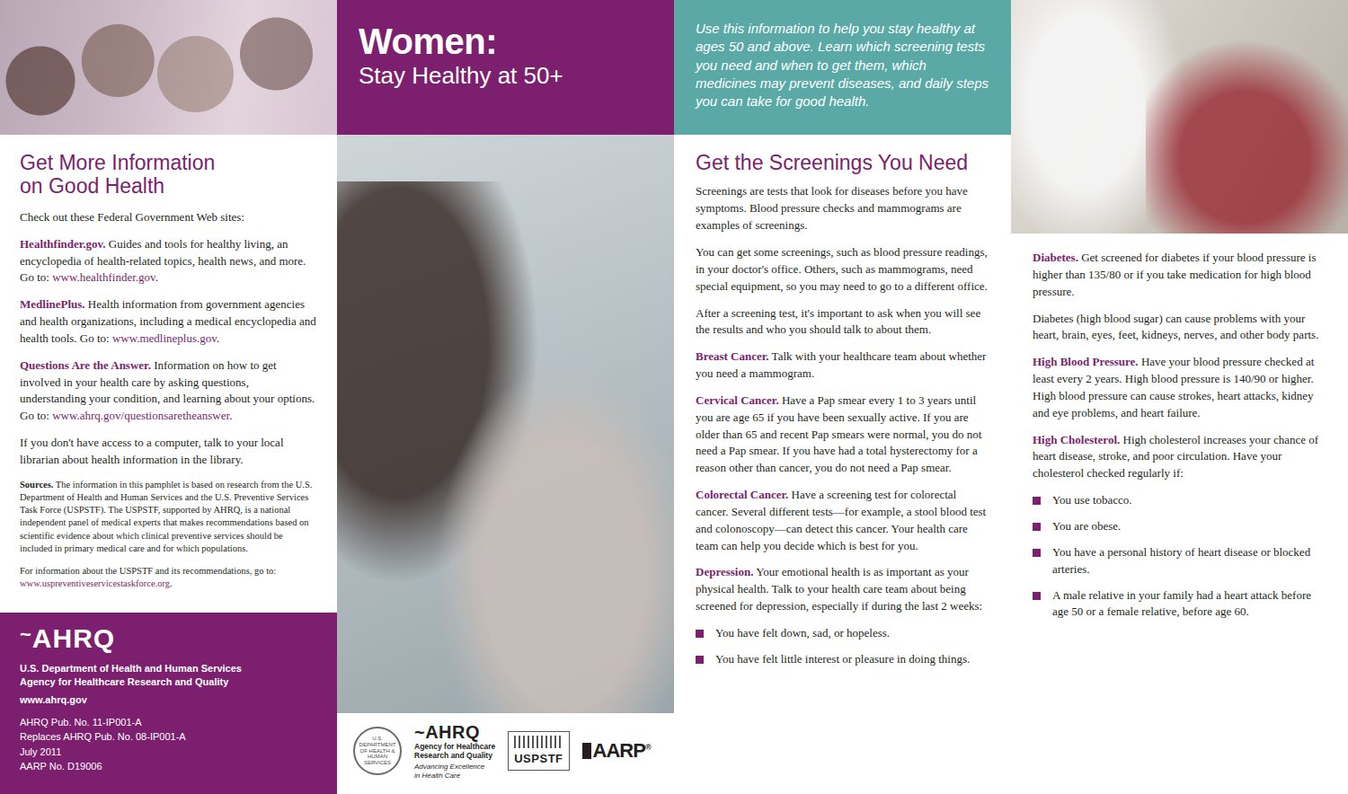Get More Information
on Good Health
Check out these Federal Government Web sites:
Healthfinder.gov. Guides and tools for healthy living, an encyclopedia of health-related topics, health news, and more. Go to: www.healthfinder.gov.
MedlinePlus. Health information from government agencies and health organizations, including a medical encyclopedia and health tools. Go to: www.medlineplus.gov.
Questions Are the Answer. Information on how to get involved in your health care by asking questions, understanding your condition, and learning about your options. Go to: www.ahrq.gov/questionsaretheanswer.
If you don't have access to a computer, talk to your local librarian about health information in the library.
Sources. The information in this pamphlet is based on research from the U.S. Department of Health and Human Services and the U.S. Preventive Services Task Force (USPSTF). The USPSTF, supported by AHRQ, is a national independent panel of medical experts that makes recommendations based on scientific evidence about which clinical preventive services should be included in primary medical care and for which populations.
For information about the USPSTF and its recommendations, go to: www.uspreventiveservicestaskforce.org.
~AHRQ
U.S. Department of Health and Human Services
Agency for Healthcare Research and Quality
www.ahrq.gov
AHRQ Pub. No. 11-IP001-A
Replaces AHRQ Pub. No. 08-IP001-A
July 2011
AARP No. D19006
Women:
Stay Healthy at 50+
U.S. DEPARTMENT OF HEALTH & HUMAN SERVICES
~AHRQ
Agency for Healthcare
Research and Quality
Advancing Excellence
in Health Care
USPSTF
AARP®
Use this information to help you stay healthy at ages 50 and above. Learn which screening tests you need and when to get them, which medicines may prevent diseases, and daily steps you can take for good health.
Get the Screenings You Need
Screenings are tests that look for diseases before you have symptoms. Blood pressure checks and mammograms are examples of screenings.
You can get some screenings, such as blood pressure readings, in your doctor's office. Others, such as mammograms, need special equipment, so you may need to go to a different office.
After a screening test, it's important to ask when you will see the results and who you should talk to about them.
Breast Cancer. Talk with your healthcare team about whether you need a mammogram.
Cervical Cancer. Have a Pap smear every 1 to 3 years until you are age 65 if you have been sexually active. If you are older than 65 and recent Pap smears were normal, you do not need a Pap smear. If you have had a total hysterectomy for a reason other than cancer, you do not need a Pap smear.
Colorectal Cancer. Have a screening test for colorectal cancer. Several different tests—for example, a stool blood test and colonoscopy—can detect this cancer. Your health care team can help you decide which is best for you.
Depression. Your emotional health is as important as your physical health. Talk to your health care team about being screened for depression, especially if during the last 2 weeks:
You have felt down, sad, or hopeless.
You have felt little interest or pleasure in doing things.
Diabetes. Get screened for diabetes if your blood pressure is higher than 135/80 or if you take medication for high blood pressure.
Diabetes (high blood sugar) can cause problems with your heart, brain, eyes, feet, kidneys, nerves, and other body parts.
High Blood Pressure. Have your blood pressure checked at least every 2 years. High blood pressure is 140/90 or higher. High blood pressure can cause strokes, heart attacks, kidney and eye problems, and heart failure.
High Cholesterol. High cholesterol increases your chance of heart disease, stroke, and poor circulation. Have your cholesterol checked regularly if:
You use tobacco.
You are obese.
You have a personal history of heart disease or blocked arteries.
A male relative in your family had a heart attack before age 50 or a female relative, before age 60.